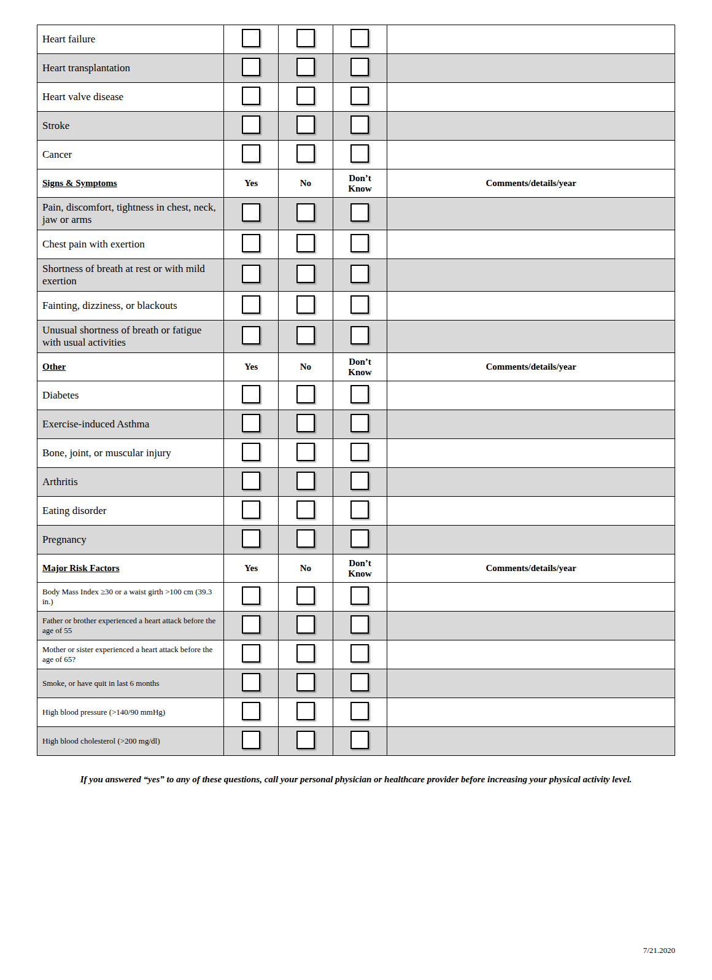| Heart failure | | | | |
| Heart transplantation | | | | |
| Heart valve disease | | | | |
| Stroke | | | | |
| Cancer | | | | |
| Signs & Symptoms | Yes | No | Don’t Know | Comments/details/year |
| Pain, discomfort, tightness in chest, neck, jaw or arms | | | | |
| Chest pain with exertion | | | | |
| Shortness of breath at rest or with mild exertion | | | | |
| Fainting, dizziness, or blackouts | | | | |
| Unusual shortness of breath or fatigue with usual activities | | | | |
| Other | Yes | No | Don’t Know | Comments/details/year |
| Diabetes | | | | |
| Exercise-induced Asthma | | | | |
| Bone, joint, or muscular injury | | | | |
| Arthritis | | | | |
| Eating disorder | | | | |
| Pregnancy | | | | |
| Major Risk Factors | Yes | No | Don’t Know | Comments/details/year |
| Body Mass Index ≥30 or a waist girth >100 cm (39.3 in.) | | | | |
| Father or brother experienced a heart attack before the age of 55 | | | | |
| Mother or sister experienced a heart attack before the age of 65? | | | | |
| Smoke, or have quit in last 6 months | | | | |
| High blood pressure (>140/90 mmHg) | | | | |
| High blood cholesterol (>200 mg/dl) | | | | |
If you answered “yes” to any of these questions, call your personal physician or healthcare provider before increasing your physical activity level.
7/21.2020